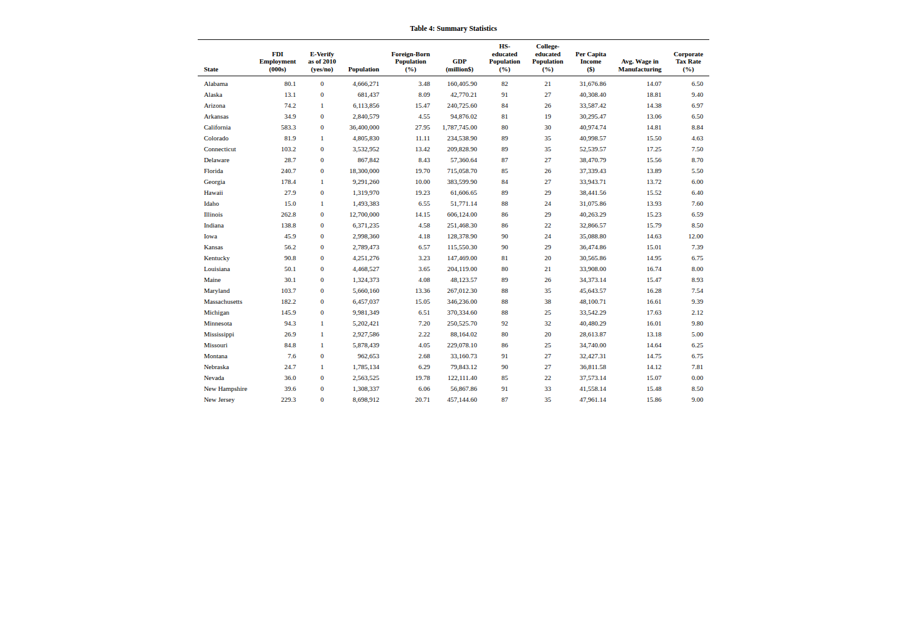Table 4: Summary Statistics
| State | FDI Employment (000s) | E-Verify as of 2010 (yes/no) | Population | Foreign-Born Population (%) | GDP (million$) | HS- educated Population (%) | College- educated Population (%) | Per Capita Income ($) | Avg. Wage in Manufacturing | Corporate Tax Rate (%) |
| --- | --- | --- | --- | --- | --- | --- | --- | --- | --- | --- |
| Alabama | 80.1 | 0 | 4,666,271 | 3.48 | 160,405.90 | 82 | 21 | 31,676.86 | 14.07 | 6.50 |
| Alaska | 13.1 | 0 | 681,437 | 8.09 | 42,770.21 | 91 | 27 | 40,308.40 | 18.81 | 9.40 |
| Arizona | 74.2 | 1 | 6,113,856 | 15.47 | 240,725.60 | 84 | 26 | 33,587.42 | 14.38 | 6.97 |
| Arkansas | 34.9 | 0 | 2,840,579 | 4.55 | 94,876.02 | 81 | 19 | 30,295.47 | 13.06 | 6.50 |
| California | 583.3 | 0 | 36,400,000 | 27.95 | 1,787,745.00 | 80 | 30 | 40,974.74 | 14.81 | 8.84 |
| Colorado | 81.9 | 1 | 4,805,830 | 11.11 | 234,538.90 | 89 | 35 | 40,998.57 | 15.50 | 4.63 |
| Connecticut | 103.2 | 0 | 3,532,952 | 13.42 | 209,828.90 | 89 | 35 | 52,539.57 | 17.25 | 7.50 |
| Delaware | 28.7 | 0 | 867,842 | 8.43 | 57,360.64 | 87 | 27 | 38,470.79 | 15.56 | 8.70 |
| Florida | 240.7 | 0 | 18,300,000 | 19.70 | 715,058.70 | 85 | 26 | 37,339.43 | 13.89 | 5.50 |
| Georgia | 178.4 | 1 | 9,291,260 | 10.00 | 383,599.90 | 84 | 27 | 33,943.71 | 13.72 | 6.00 |
| Hawaii | 27.9 | 0 | 1,319,970 | 19.23 | 61,606.65 | 89 | 29 | 38,441.56 | 15.52 | 6.40 |
| Idaho | 15.0 | 1 | 1,493,383 | 6.55 | 51,771.14 | 88 | 24 | 31,075.86 | 13.93 | 7.60 |
| Illinois | 262.8 | 0 | 12,700,000 | 14.15 | 606,124.00 | 86 | 29 | 40,263.29 | 15.23 | 6.59 |
| Indiana | 138.8 | 0 | 6,371,235 | 4.58 | 251,468.30 | 86 | 22 | 32,866.57 | 15.79 | 8.50 |
| Iowa | 45.9 | 0 | 2,998,360 | 4.18 | 128,378.90 | 90 | 24 | 35,088.80 | 14.63 | 12.00 |
| Kansas | 56.2 | 0 | 2,789,473 | 6.57 | 115,550.30 | 90 | 29 | 36,474.86 | 15.01 | 7.39 |
| Kentucky | 90.8 | 0 | 4,251,276 | 3.23 | 147,469.00 | 81 | 20 | 30,565.86 | 14.95 | 6.75 |
| Louisiana | 50.1 | 0 | 4,468,527 | 3.65 | 204,119.00 | 80 | 21 | 33,908.00 | 16.74 | 8.00 |
| Maine | 30.1 | 0 | 1,324,373 | 4.08 | 48,123.57 | 89 | 26 | 34,373.14 | 15.47 | 8.93 |
| Maryland | 103.7 | 0 | 5,660,160 | 13.36 | 267,012.30 | 88 | 35 | 45,643.57 | 16.28 | 7.54 |
| Massachusetts | 182.2 | 0 | 6,457,037 | 15.05 | 346,236.00 | 88 | 38 | 48,100.71 | 16.61 | 9.39 |
| Michigan | 145.9 | 0 | 9,981,349 | 6.51 | 370,334.60 | 88 | 25 | 33,542.29 | 17.63 | 2.12 |
| Minnesota | 94.3 | 1 | 5,202,421 | 7.20 | 250,525.70 | 92 | 32 | 40,480.29 | 16.01 | 9.80 |
| Mississippi | 26.9 | 1 | 2,927,586 | 2.22 | 88,164.02 | 80 | 20 | 28,613.87 | 13.18 | 5.00 |
| Missouri | 84.8 | 1 | 5,878,439 | 4.05 | 229,078.10 | 86 | 25 | 34,740.00 | 14.64 | 6.25 |
| Montana | 7.6 | 0 | 962,653 | 2.68 | 33,160.73 | 91 | 27 | 32,427.31 | 14.75 | 6.75 |
| Nebraska | 24.7 | 1 | 1,785,134 | 6.29 | 79,843.12 | 90 | 27 | 36,811.58 | 14.12 | 7.81 |
| Nevada | 36.0 | 0 | 2,563,525 | 19.78 | 122,111.40 | 85 | 22 | 37,573.14 | 15.07 | 0.00 |
| New Hampshire | 39.6 | 0 | 1,308,337 | 6.06 | 56,867.86 | 91 | 33 | 41,558.14 | 15.48 | 8.50 |
| New Jersey | 229.3 | 0 | 8,698,912 | 20.71 | 457,144.60 | 87 | 35 | 47,961.14 | 15.86 | 9.00 |